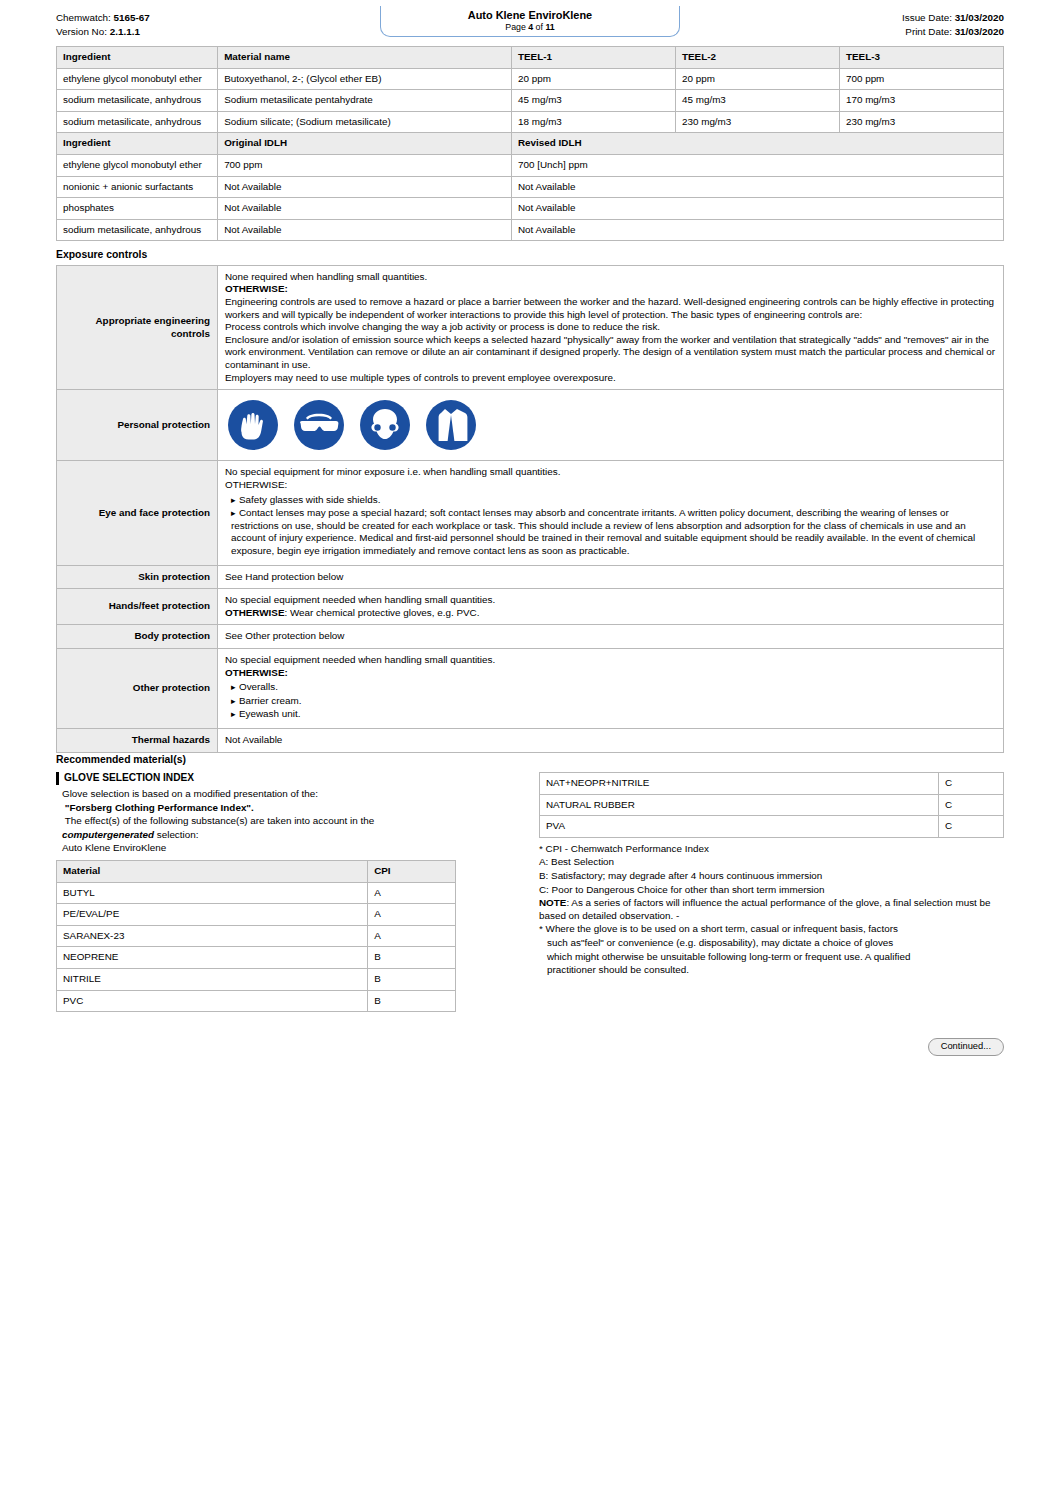Chemwatch: 5165-67
Version No: 2.1.1.1
Auto Klene EnviroKlene
Page 4 of 11
Issue Date: 31/03/2020
Print Date: 31/03/2020
| Ingredient | Material name | TEEL-1 | TEEL-2 | TEEL-3 |
| --- | --- | --- | --- | --- |
| ethylene glycol monobutyl ether | Butoxyethanol, 2-; (Glycol ether EB) | 20 ppm | 20 ppm | 700 ppm |
| sodium metasilicate, anhydrous | Sodium metasilicate pentahydrate | 45 mg/m3 | 45 mg/m3 | 170 mg/m3 |
| sodium metasilicate, anhydrous | Sodium silicate; (Sodium metasilicate) | 18 mg/m3 | 230 mg/m3 | 230 mg/m3 |
| Ingredient | Original IDLH | Revised IDLH |
| ethylene glycol monobutyl ether | 700 ppm | 700 [Unch] ppm |
| nonionic + anionic surfactants | Not Available | Not Available |
| phosphates | Not Available | Not Available |
| sodium metasilicate, anhydrous | Not Available | Not Available |
Exposure controls
| Appropriate engineering controls | None required when handling small quantities. OTHERWISE: Engineering controls are used to remove a hazard or place a barrier between the worker and the hazard. Well-designed engineering controls can be highly effective in protecting workers and will typically be independent of worker interactions to provide this high level of protection. The basic types of engineering controls are: Process controls which involve changing the way a job activity or process is done to reduce the risk. Enclosure and/or isolation of emission source which keeps a selected hazard "physically" away from the worker and ventilation that strategically "adds" and "removes" air in the work environment. Ventilation can remove or dilute an air contaminant if designed properly. The design of a ventilation system must match the particular process and chemical or contaminant in use. Employers may need to use multiple types of controls to prevent employee overexposure. |
| Personal protection | |
| Eye and face protection | No special equipment for minor exposure i.e. when handling small quantities. OTHERWISE: Safety glasses with side shields. Contact lenses may pose a special hazard; soft contact lenses may absorb and concentrate irritants. A written policy document, describing the wearing of lenses or restrictions on use, should be created for each workplace or task. This should include a review of lens absorption and adsorption for the class of chemicals in use and an account of injury experience. Medical and first-aid personnel should be trained in their removal and suitable equipment should be readily available. In the event of chemical exposure, begin eye irrigation immediately and remove contact lens as soon as practicable. |
| Skin protection | See Hand protection below |
| Hands/feet protection | No special equipment needed when handling small quantities. OTHERWISE : Wear chemical protective gloves, e.g. PVC. |
| Body protection | See Other protection below |
| Other protection | No special equipment needed when handling small quantities. OTHERWISE: Overalls. Barrier cream. Eyewash unit. |
| Thermal hazards | Not Available |
Recommended material(s)
GLOVE SELECTION INDEX
Glove selection is based on a modified presentation of the:
"Forsberg Clothing Performance Index".
The effect(s) of the following substance(s) are taken into account in the
computergenerated selection:
Auto Klene EnviroKlene
| Material | CPI |
| --- | --- |
| BUTYL | A |
| PE/EVAL/PE | A |
| SARANEX-23 | A |
| NEOPRENE | B |
| NITRILE | B |
| PVC | B |
| NAT+NEOPR+NITRILE | C |
| NATURAL RUBBER | C |
| PVA | C |
* CPI - Chemwatch Performance Index
A: Best Selection
B: Satisfactory; may degrade after 4 hours continuous immersion
C: Poor to Dangerous Choice for other than short term immersion
NOTE: As a series of factors will influence the actual performance of the glove, a final selection must be based on detailed observation. -
* Where the glove is to be used on a short term, casual or infrequent basis, factors
such as"feel" or convenience (e.g. disposability), may dictate a choice of gloves
which might otherwise be unsuitable following long-term or frequent use. A qualified
practitioner should be consulted.
Continued...